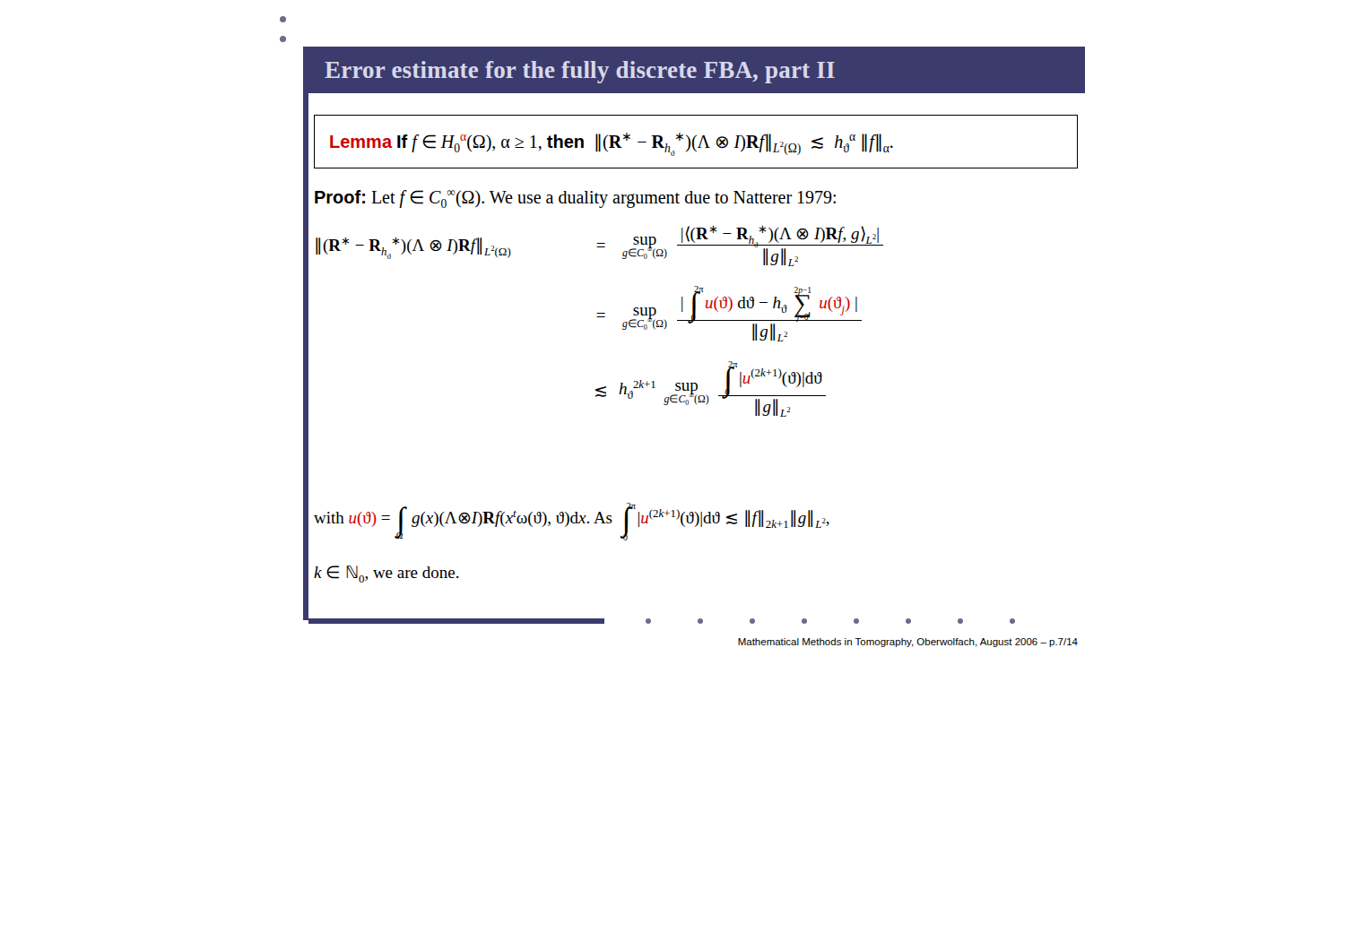Error estimate for the fully discrete FBA, part II
Lemma If f ∈ H0α(Ω), α ≥ 1, then ∥(R∗ − Rhϑ∗)(Λ ⊗ I)Rf∥L2(Ω) ≲ hϑα ∥f∥α.
Proof: Let f ∈ C0∞(Ω). We use a duality argument due to Natterer 1979:
∥(R∗ − Rhϑ∗)(Λ ⊗ I)Rf∥L2(Ω)
=
sup g∈C0∞(Ω) |⟨(R∗ − Rhϑ∗)(Λ ⊗ I)Rf, g⟩L2| ∥g∥L2
=
sup g∈C0∞(Ω) | 2π ∫ 0 u(ϑ) dϑ − hϑ 2p−1 ∑ j=0 u(ϑj) | ∥g∥L2
≲
hϑ2k+1 sup g∈C0∞(Ω) 2π ∫ 0 |u(2k+1)(ϑ)|dϑ ∥g∥L2
with u(ϑ) = ∫ Ω g(x)(Λ⊗I)Rf(xtω(ϑ), ϑ)dx. As 2π ∫ 0 |u(2k+1)(ϑ)|dϑ ≲ ∥f∥2k+1∥g∥L2,
k ∈ ℕ0, we are done.
Mathematical Methods in Tomography, Oberwolfach, August 2006 – p.7/14